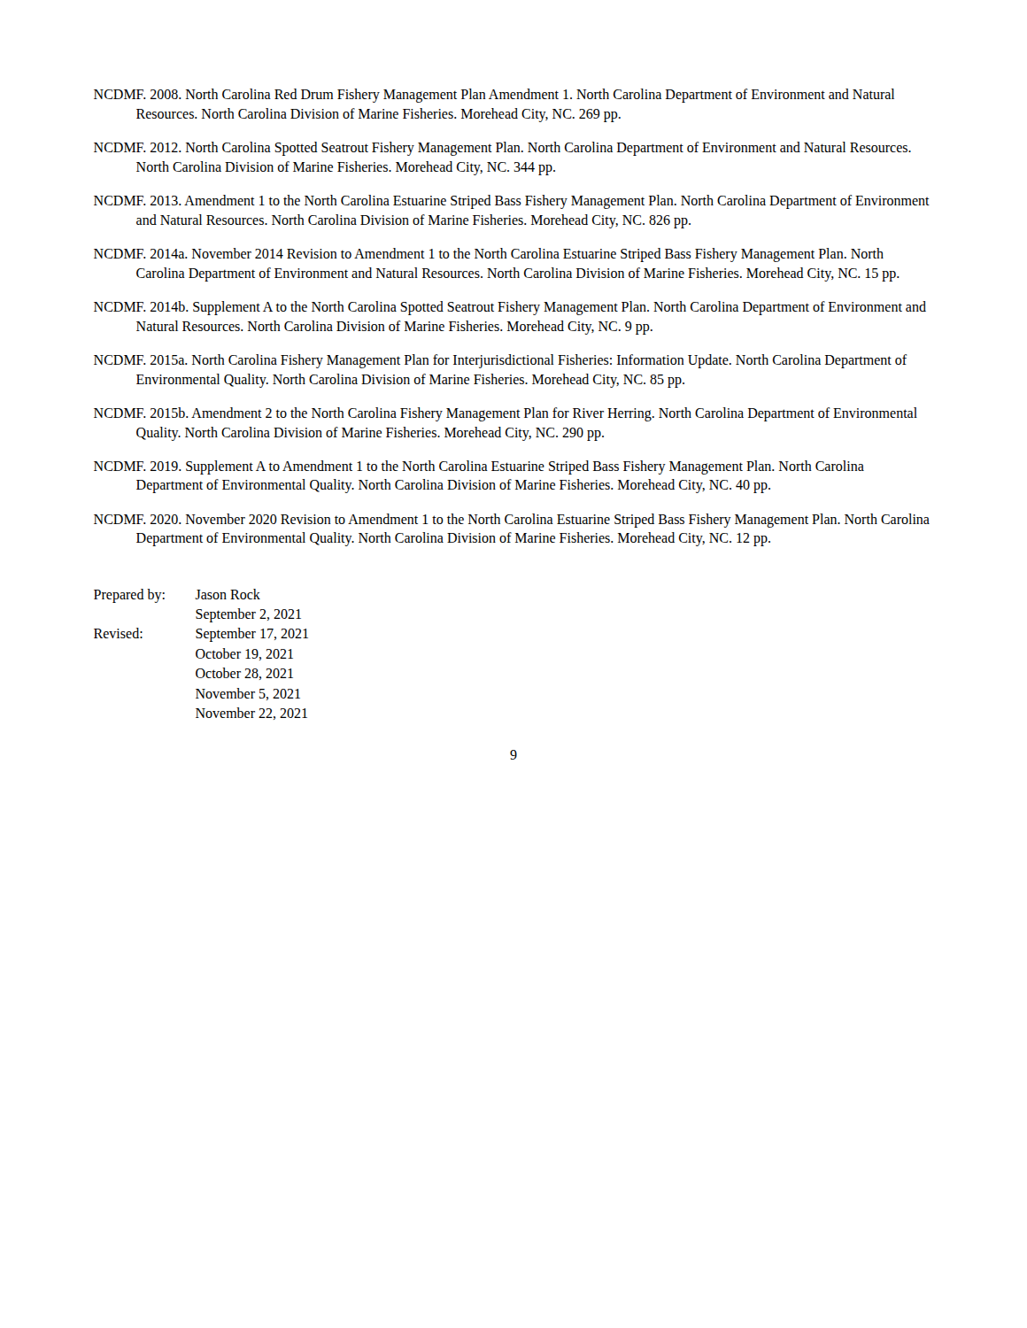NCDMF. 2008. North Carolina Red Drum Fishery Management Plan Amendment 1. North Carolina Department of Environment and Natural Resources. North Carolina Division of Marine Fisheries. Morehead City, NC. 269 pp.
NCDMF. 2012. North Carolina Spotted Seatrout Fishery Management Plan. North Carolina Department of Environment and Natural Resources. North Carolina Division of Marine Fisheries. Morehead City, NC. 344 pp.
NCDMF. 2013. Amendment 1 to the North Carolina Estuarine Striped Bass Fishery Management Plan. North Carolina Department of Environment and Natural Resources. North Carolina Division of Marine Fisheries. Morehead City, NC. 826 pp.
NCDMF. 2014a. November 2014 Revision to Amendment 1 to the North Carolina Estuarine Striped Bass Fishery Management Plan. North Carolina Department of Environment and Natural Resources. North Carolina Division of Marine Fisheries. Morehead City, NC. 15 pp.
NCDMF. 2014b. Supplement A to the North Carolina Spotted Seatrout Fishery Management Plan. North Carolina Department of Environment and Natural Resources. North Carolina Division of Marine Fisheries. Morehead City, NC. 9 pp.
NCDMF. 2015a. North Carolina Fishery Management Plan for Interjurisdictional Fisheries: Information Update. North Carolina Department of Environmental Quality. North Carolina Division of Marine Fisheries. Morehead City, NC. 85 pp.
NCDMF. 2015b. Amendment 2 to the North Carolina Fishery Management Plan for River Herring. North Carolina Department of Environmental Quality. North Carolina Division of Marine Fisheries. Morehead City, NC. 290 pp.
NCDMF. 2019. Supplement A to Amendment 1 to the North Carolina Estuarine Striped Bass Fishery Management Plan. North Carolina Department of Environmental Quality. North Carolina Division of Marine Fisheries. Morehead City, NC. 40 pp.
NCDMF. 2020. November 2020 Revision to Amendment 1 to the North Carolina Estuarine Striped Bass Fishery Management Plan. North Carolina Department of Environmental Quality. North Carolina Division of Marine Fisheries. Morehead City, NC. 12 pp.
Prepared by:
Jason Rock
September 2, 2021
Revised:
September 17, 2021
October 19, 2021
October 28, 2021
November 5, 2021
November 22, 2021
9